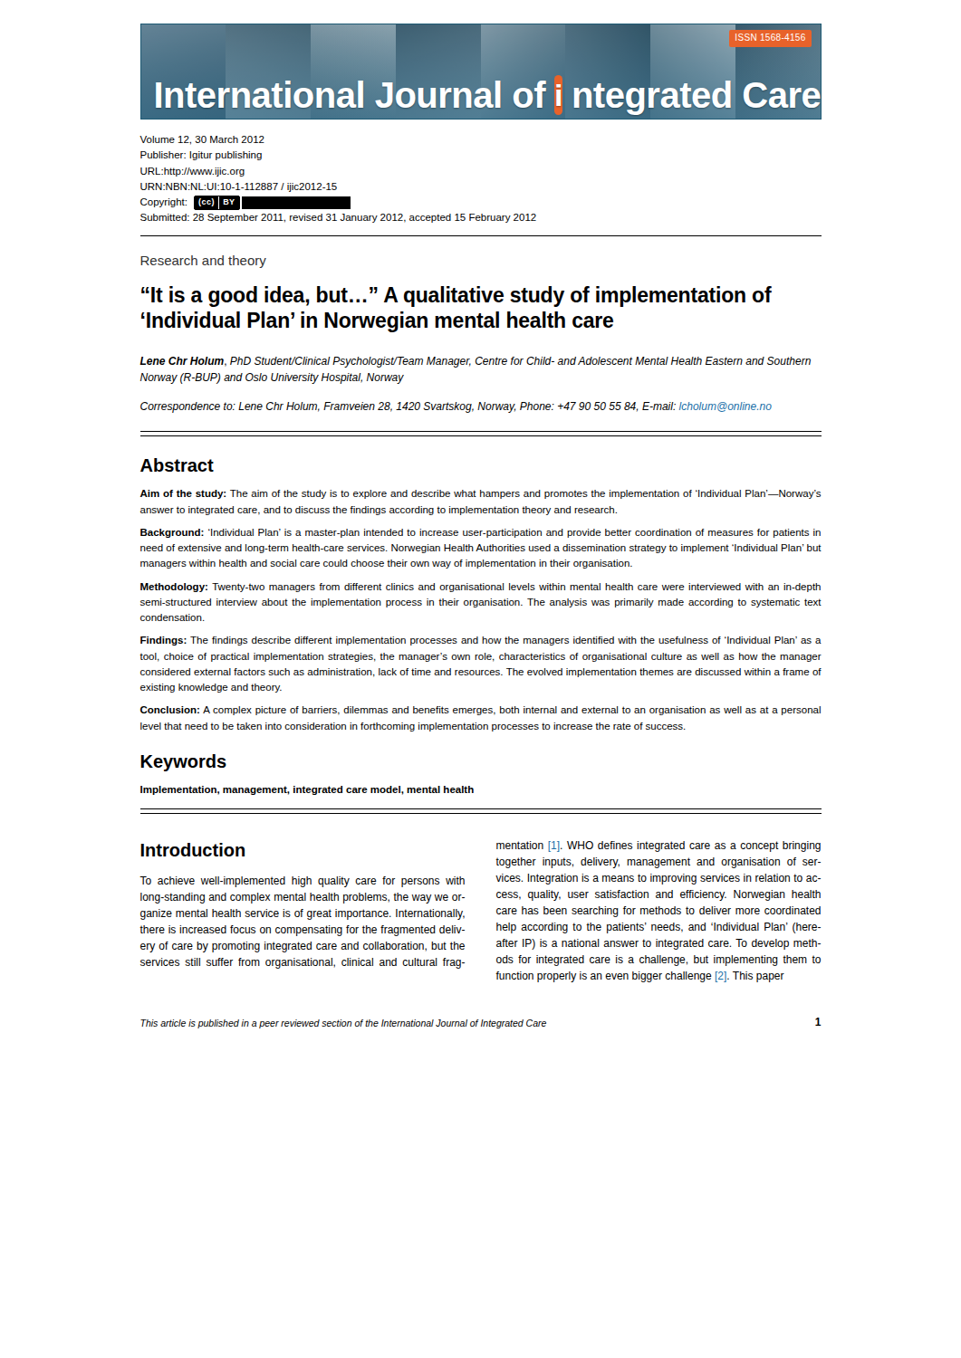ISSN 1568-4156
International Journal of i ntegrated Care
Volume 12, 30 March 2012
Publisher: Igitur publishing
URL:http://www.ijic.org
URN:NBN:NL:UI:10-1-112887 / ijic2012-15
Copyright: (cc) BY
Submitted: 28 September 2011, revised 31 January 2012, accepted 15 February 2012
Research and theory
“It is a good idea, but…” A qualitative study of implementation of ‘Individual Plan’ in Norwegian mental health care
Lene Chr Holum, PhD Student/Clinical Psychologist/Team Manager, Centre for Child- and Adolescent Mental Health Eastern and Southern Norway (R-BUP) and Oslo University Hospital, Norway
Correspondence to: Lene Chr Holum, Framveien 28, 1420 Svartskog, Norway, Phone: +47 90 50 55 84, E-mail: lcholum@online.no
Abstract
Aim of the study: The aim of the study is to explore and describe what hampers and promotes the implementation of ‘Individual Plan’—Norway’s answer to integrated care, and to discuss the findings according to implementation theory and research.
Background: ‘Individual Plan’ is a master-plan intended to increase user-participation and provide better coordination of measures for patients in need of extensive and long-term health-care services. Norwegian Health Authorities used a dissemination strategy to implement ‘Individual Plan’ but managers within health and social care could choose their own way of implementation in their organisation.
Methodology: Twenty-two managers from different clinics and organisational levels within mental health care were interviewed with an in-depth semi-structured interview about the implementation process in their organisation. The analysis was primarily made according to systematic text condensation.
Findings: The findings describe different implementation processes and how the managers identified with the usefulness of ‘Individual Plan’ as a tool, choice of practical implementation strategies, the manager’s own role, characteristics of organisational culture as well as how the manager considered external factors such as administration, lack of time and resources. The evolved implementation themes are discussed within a frame of existing knowledge and theory.
Conclusion: A complex picture of barriers, dilemmas and benefits emerges, both internal and external to an organisation as well as at a personal level that need to be taken into consideration in forthcoming implementation processes to increase the rate of success.
Keywords
Implementation, management, integrated care model, mental health
Introduction
To achieve well-implemented high quality care for persons with long-standing and complex mental health problems, the way we organize mental health service is of great importance. Internationally, there is increased focus on compensating for the fragmented delivery of care by promoting integrated care and collaboration, but the services still suffer from organisational, clinical and cultural fragmentation [1]. WHO defines integrated care as a concept bringing together inputs, delivery, management and organisation of services. Integration is a means to improving services in relation to access, quality, user satisfaction and efficiency. Norwegian health care has been searching for methods to deliver more coordinated help according to the patients’ needs, and ‘Individual Plan’ (hereafter IP) is a national answer to integrated care. To develop methods for integrated care is a challenge, but implementing them to function properly is an even bigger challenge [2]. This paper
This article is published in a peer reviewed section of the International Journal of Integrated Care
1